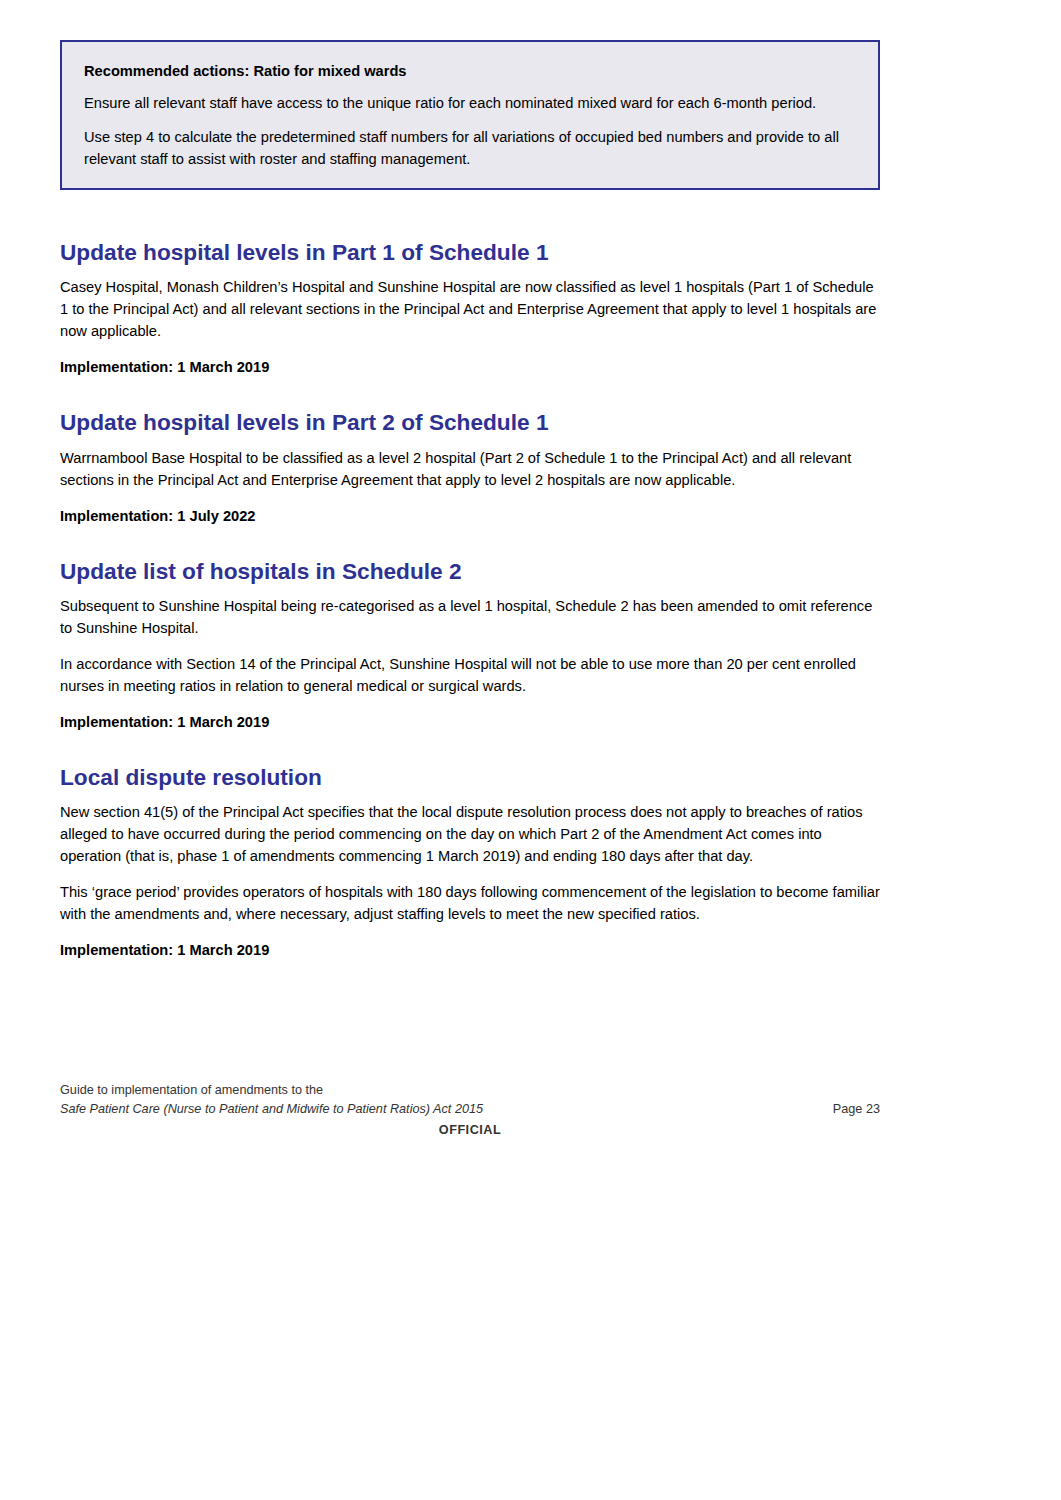Recommended actions: Ratio for mixed wards
Ensure all relevant staff have access to the unique ratio for each nominated mixed ward for each 6-month period.
Use step 4 to calculate the predetermined staff numbers for all variations of occupied bed numbers and provide to all relevant staff to assist with roster and staffing management.
Update hospital levels in Part 1 of Schedule 1
Casey Hospital, Monash Children’s Hospital and Sunshine Hospital are now classified as level 1 hospitals (Part 1 of Schedule 1 to the Principal Act) and all relevant sections in the Principal Act and Enterprise Agreement that apply to level 1 hospitals are now applicable.
Implementation: 1 March 2019
Update hospital levels in Part 2 of Schedule 1
Warrnambool Base Hospital to be classified as a level 2 hospital (Part 2 of Schedule 1 to the Principal Act) and all relevant sections in the Principal Act and Enterprise Agreement that apply to level 2 hospitals are now applicable.
Implementation: 1 July 2022
Update list of hospitals in Schedule 2
Subsequent to Sunshine Hospital being re-categorised as a level 1 hospital, Schedule 2 has been amended to omit reference to Sunshine Hospital.
In accordance with Section 14 of the Principal Act, Sunshine Hospital will not be able to use more than 20 per cent enrolled nurses in meeting ratios in relation to general medical or surgical wards.
Implementation: 1 March 2019
Local dispute resolution
New section 41(5) of the Principal Act specifies that the local dispute resolution process does not apply to breaches of ratios alleged to have occurred during the period commencing on the day on which Part 2 of the Amendment Act comes into operation (that is, phase 1 of amendments commencing 1 March 2019) and ending 180 days after that day.
This ‘grace period’ provides operators of hospitals with 180 days following commencement of the legislation to become familiar with the amendments and, where necessary, adjust staffing levels to meet the new specified ratios.
Implementation: 1 March 2019
Guide to implementation of amendments to the
Safe Patient Care (Nurse to Patient and Midwife to Patient Ratios) Act 2015 Page 23
OFFICIAL